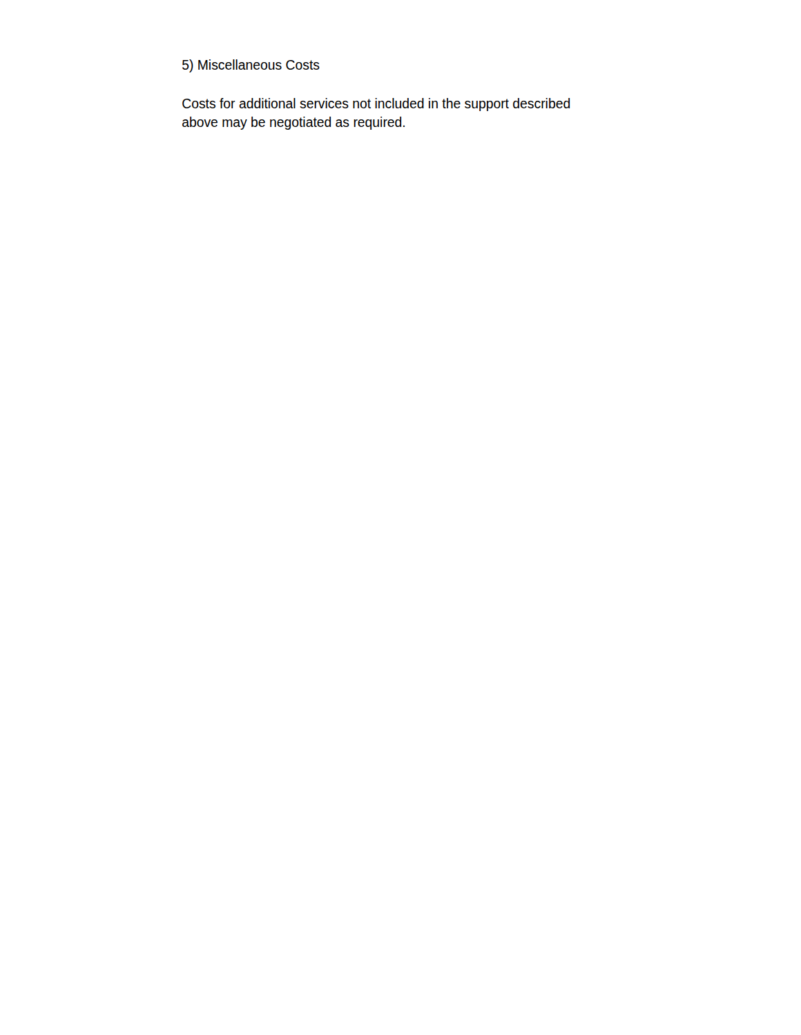5) Miscellaneous Costs
Costs for additional services not included in the support described above may be negotiated as required.